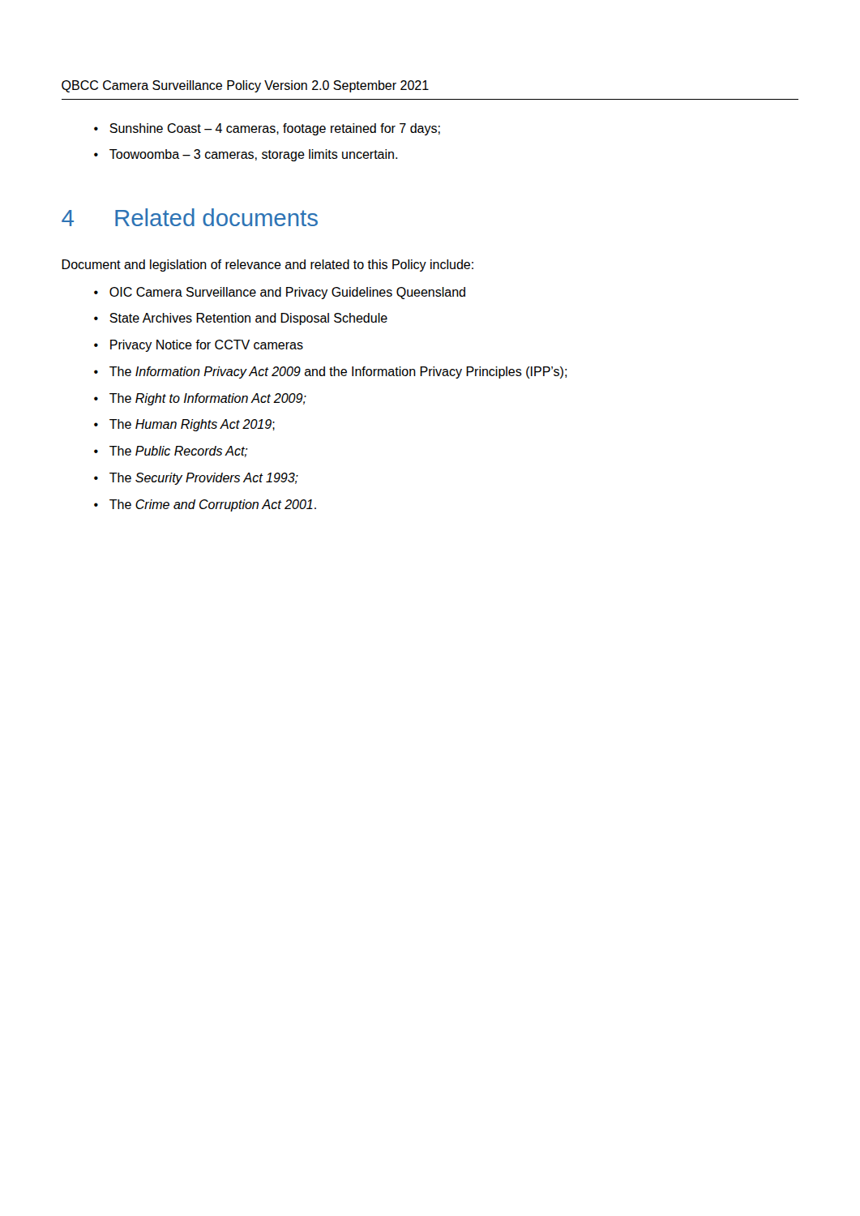QBCC Camera Surveillance Policy Version 2.0 September 2021
Sunshine Coast – 4 cameras, footage retained for 7 days;
Toowoomba – 3 cameras, storage limits uncertain.
4 Related documents
Document and legislation of relevance and related to this Policy include:
OIC Camera Surveillance and Privacy Guidelines Queensland
State Archives Retention and Disposal Schedule
Privacy Notice for CCTV cameras
The Information Privacy Act 2009 and the Information Privacy Principles (IPP’s);
The Right to Information Act 2009;
The Human Rights Act 2019;
The Public Records Act;
The Security Providers Act 1993;
The Crime and Corruption Act 2001.